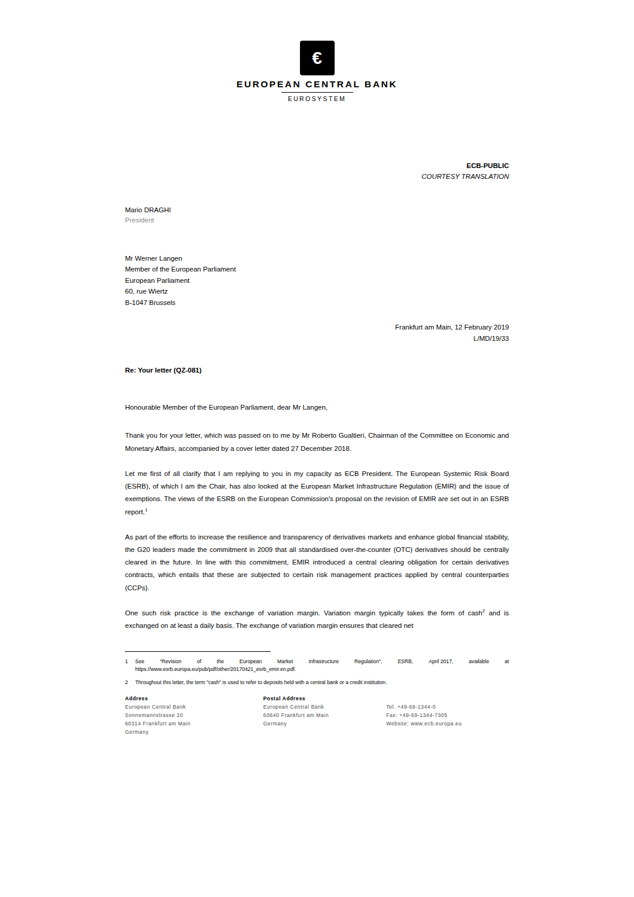EUROPEAN CENTRAL BANK
EUROSYSTEM
ECB-PUBLIC
COURTESY TRANSLATION
Mario DRAGHI
President
Mr Werner Langen
Member of the European Parliament
European Parliament
60, rue Wiertz
B-1047 Brussels
Frankfurt am Main, 12 February 2019
L/MD/19/33
Re: Your letter (QZ-081)
Honourable Member of the European Parliament, dear Mr Langen,
Thank you for your letter, which was passed on to me by Mr Roberto Gualtieri, Chairman of the Committee on Economic and Monetary Affairs, accompanied by a cover letter dated 27 December 2018.
Let me first of all clarify that I am replying to you in my capacity as ECB President. The European Systemic Risk Board (ESRB), of which I am the Chair, has also looked at the European Market Infrastructure Regulation (EMIR) and the issue of exemptions. The views of the ESRB on the European Commission's proposal on the revision of EMIR are set out in an ESRB report.1
As part of the efforts to increase the resilience and transparency of derivatives markets and enhance global financial stability, the G20 leaders made the commitment in 2009 that all standardised over-the-counter (OTC) derivatives should be centrally cleared in the future. In line with this commitment, EMIR introduced a central clearing obligation for certain derivatives contracts, which entails that these are subjected to certain risk management practices applied by central counterparties (CCPs).
One such risk practice is the exchange of variation margin. Variation margin typically takes the form of cash2 and is exchanged on at least a daily basis. The exchange of variation margin ensures that cleared net
1
See"Revision of the European Market Infrastructure Regulation", ESRB, April 2017, available at
https://www.esrb.europa.eu/pub/pdf/other/20170421_esrb_emir.en.pdf.
2
Throughout this letter, the term "cash" is used to refer to deposits held with a central bank or a credit institution.
Address
European Central Bank
Sonnemannstrasse 20
60314 Frankfurt am Main
Germany
Postal Address
European Central Bank
60640 Frankfurt am Main
Germany
Tel. +49-69-1344-0
Fax: +49-69-1344-7305
Website: www.ecb.europa.eu